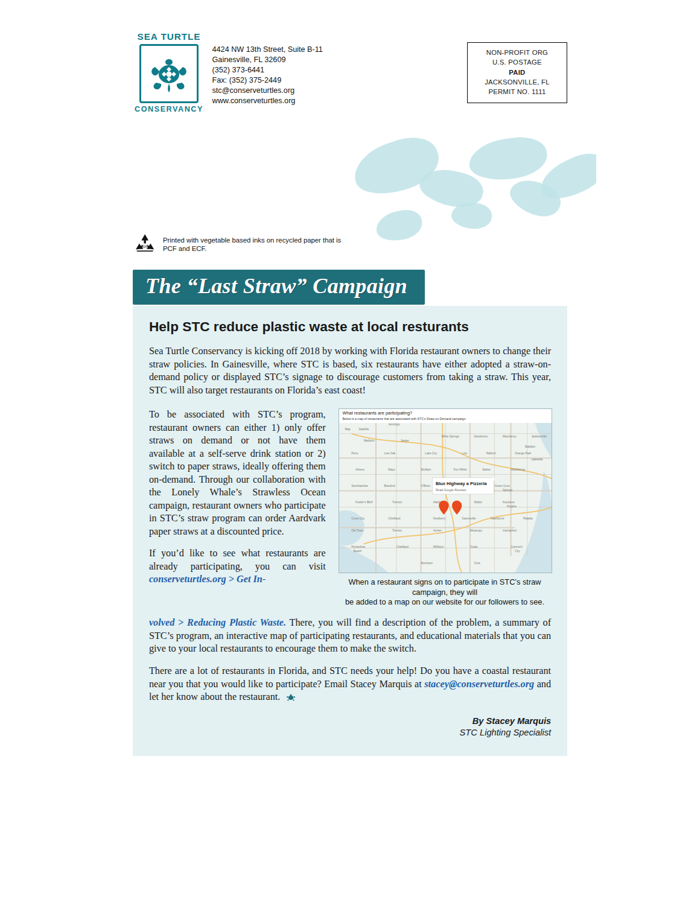SEA TURTLE
CONSERVANCY
4424 NW 13th Street, Suite B-11
Gainesville, FL 32609
(352) 373-6441
Fax: (352) 375-2449
stc@conserveturtles.org
www.conserveturtles.org
NON-PROFIT ORG
U.S. POSTAGE
PAID
JACKSONVILLE, FL
PERMIT NO. 1111
30%
Printed with vegetable based inks on recycled paper that is
PCF and ECF.
The “Last Straw” Campaign
Help STC reduce plastic waste at local resturants
Sea Turtle Conservancy is kicking off 2018 by working with Florida restaurant owners to change their straw policies. In Gainesville, where STC is based, six restaurants have either adopted a straw-on-demand policy or displayed STC’s signage to discourage customers from taking a straw. This year, STC will also target restaurants on Florida’s east coast!
To be associated with STC’s program, restaurant owners can either 1) only offer straws on demand or not have them available at a self-serve drink station or 2) switch to paper straws, ideally offering them on-demand. Through our collaboration with the Lonely Whale’s Strawless Ocean campaign, restaurant owners who participate in STC’s straw program can order Aardvark paper straws at a discounted price.
If you’d like to see what restaurants are already participating, you can visit conserveturtles.org > Get In-
Map Satellite Jennings Folkston Callahan Jacksonville Madison Jasper White Springs Sanderson Macclenny Baldwin Perry Live Oak Lake City Lulu Raiford Orange Park Lakeside Athens Mayo McAlpin Fort White Starke Middleburg Steinhatchee Branford O'Brien High Springs Green Cove Springs Fowler's Bluff Trenton Alachua Waldo Keystone Heights Cross City Chiefland Newberry Gainesville Hawthorne Palatka Old Town Trenton Archer Micanopy Interlachen Horseshoe Beach Chiefland Williston Ocala Crescent City Morriston Citra Blue Highway a Pizzeria Read Google Reviews What restaurants are participating? Below is a map of restaurants that are associated with STC's Straw on Demand campaign.
When a restaurant signs on to participate in STC’s straw campaign, they will
be added to a map on our website for our followers to see.
volved > Reducing Plastic Waste. There, you will find a description of the problem, a summary of STC’s program, an interactive map of participating restaurants, and educational materials that you can give to your local restaurants to encourage them to make the switch.
There are a lot of restaurants in Florida, and STC needs your help! Do you have a coastal restaurant near you that you would like to participate? Email Stacey Marquis at stacey@conserveturtles.org and let her know about the restaurant.
By Stacey Marquis
STC Lighting Specialist